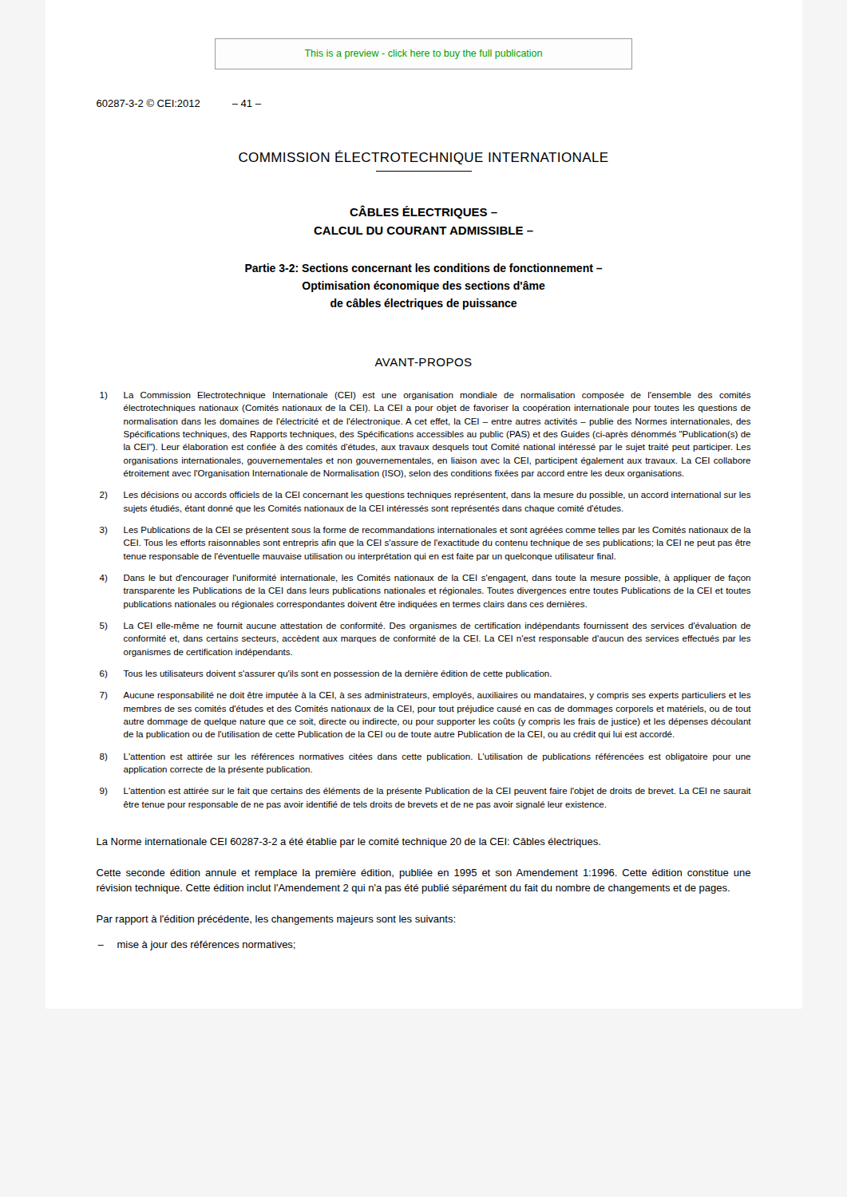This is a preview - click here to buy the full publication
60287-3-2 © CEI:2012 – 41 –
COMMISSION ÉLECTROTECHNIQUE INTERNATIONALE
CÂBLES ÉLECTRIQUES –
CALCUL DU COURANT ADMISSIBLE –
Partie 3-2: Sections concernant les conditions de fonctionnement –
Optimisation économique des sections d'âme
de câbles électriques de puissance
AVANT-PROPOS
La Commission Electrotechnique Internationale (CEI) est une organisation mondiale de normalisation composée de l'ensemble des comités électrotechniques nationaux (Comités nationaux de la CEI). La CEI a pour objet de favoriser la coopération internationale pour toutes les questions de normalisation dans les domaines de l'électricité et de l'électronique. A cet effet, la CEI – entre autres activités – publie des Normes internationales, des Spécifications techniques, des Rapports techniques, des Spécifications accessibles au public (PAS) et des Guides (ci-après dénommés "Publication(s) de la CEI"). Leur élaboration est confiée à des comités d'études, aux travaux desquels tout Comité national intéressé par le sujet traité peut participer. Les organisations internationales, gouvernementales et non gouvernementales, en liaison avec la CEI, participent également aux travaux. La CEI collabore étroitement avec l'Organisation Internationale de Normalisation (ISO), selon des conditions fixées par accord entre les deux organisations.
Les décisions ou accords officiels de la CEI concernant les questions techniques représentent, dans la mesure du possible, un accord international sur les sujets étudiés, étant donné que les Comités nationaux de la CEI intéressés sont représentés dans chaque comité d'études.
Les Publications de la CEI se présentent sous la forme de recommandations internationales et sont agréées comme telles par les Comités nationaux de la CEI. Tous les efforts raisonnables sont entrepris afin que la CEI s'assure de l'exactitude du contenu technique de ses publications; la CEI ne peut pas être tenue responsable de l'éventuelle mauvaise utilisation ou interprétation qui en est faite par un quelconque utilisateur final.
Dans le but d'encourager l'uniformité internationale, les Comités nationaux de la CEI s'engagent, dans toute la mesure possible, à appliquer de façon transparente les Publications de la CEI dans leurs publications nationales et régionales. Toutes divergences entre toutes Publications de la CEI et toutes publications nationales ou régionales correspondantes doivent être indiquées en termes clairs dans ces dernières.
La CEI elle-même ne fournit aucune attestation de conformité. Des organismes de certification indépendants fournissent des services d'évaluation de conformité et, dans certains secteurs, accèdent aux marques de conformité de la CEI. La CEI n'est responsable d'aucun des services effectués par les organismes de certification indépendants.
Tous les utilisateurs doivent s'assurer qu'ils sont en possession de la dernière édition de cette publication.
Aucune responsabilité ne doit être imputée à la CEI, à ses administrateurs, employés, auxiliaires ou mandataires, y compris ses experts particuliers et les membres de ses comités d'études et des Comités nationaux de la CEI, pour tout préjudice causé en cas de dommages corporels et matériels, ou de tout autre dommage de quelque nature que ce soit, directe ou indirecte, ou pour supporter les coûts (y compris les frais de justice) et les dépenses découlant de la publication ou de l'utilisation de cette Publication de la CEI ou de toute autre Publication de la CEI, ou au crédit qui lui est accordé.
L'attention est attirée sur les références normatives citées dans cette publication. L'utilisation de publications référencées est obligatoire pour une application correcte de la présente publication.
L'attention est attirée sur le fait que certains des éléments de la présente Publication de la CEI peuvent faire l'objet de droits de brevet. La CEI ne saurait être tenue pour responsable de ne pas avoir identifié de tels droits de brevets et de ne pas avoir signalé leur existence.
La Norme internationale CEI 60287-3-2 a été établie par le comité technique 20 de la CEI: Câbles électriques.
Cette seconde édition annule et remplace la première édition, publiée en 1995 et son Amendement 1:1996. Cette édition constitue une révision technique. Cette édition inclut l'Amendement 2 qui n'a pas été publié séparément du fait du nombre de changements et de pages.
Par rapport à l'édition précédente, les changements majeurs sont les suivants:
mise à jour des références normatives;